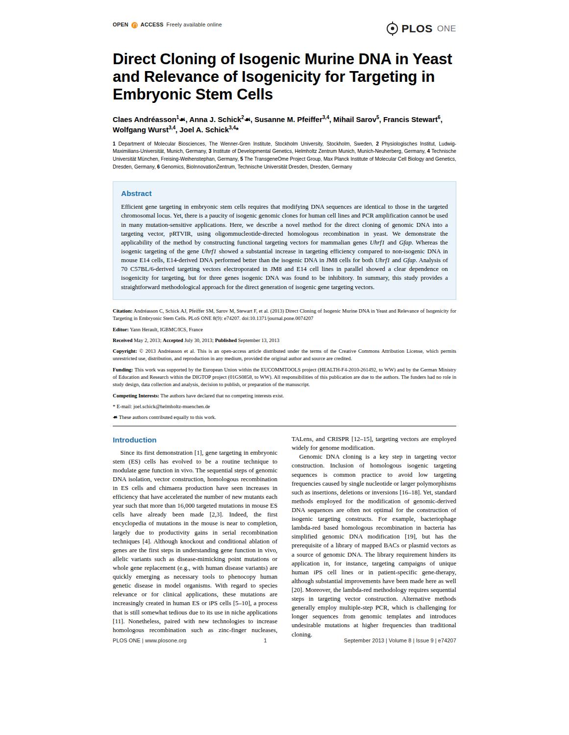OPEN ACCESS Freely available online
PLOS ONE
Direct Cloning of Isogenic Murine DNA in Yeast and Relevance of Isogenicity for Targeting in Embryonic Stem Cells
Claes Andréasson1☙, Anna J. Schick2☙, Susanne M. Pfeiffer3,4, Mihail Sarov5, Francis Stewart6, Wolfgang Wurst3,4, Joel A. Schick3,4*
1 Department of Molecular Biosciences, The Wenner-Gren Institute, Stockholm University, Stockholm, Sweden, 2 Physiologisches Institut, Ludwig-Maximilians-Universität, Munich, Germany, 3 Institute of Developmental Genetics, Helmholtz Zentrum Munich, Munich-Neuherberg, Germany, 4 Technische Universität München, Freising-Weihenstephan, Germany, 5 The TransgeneOme Project Group, Max Planck Institute of Molecular Cell Biology and Genetics, Dresden, Germany, 6 Genomics, BioInnovationZentrum, Technische Universität Dresden, Dresden, Germany
Abstract
Efficient gene targeting in embryonic stem cells requires that modifying DNA sequences are identical to those in the targeted chromosomal locus. Yet, there is a paucity of isogenic genomic clones for human cell lines and PCR amplification cannot be used in many mutation-sensitive applications. Here, we describe a novel method for the direct cloning of genomic DNA into a targeting vector, pRTVIR, using oligommucleotide-directed homologous recombination in yeast. We demonstrate the applicability of the method by constructing functional targeting vectors for mammalian genes Uhrf1 and Gfap. Whereas the isogenic targeting of the gene Uhrf1 showed a substantial increase in targeting efficiency compared to non-isogenic DNA in mouse E14 cells, E14-derived DNA performed better than the isogenic DNA in JM8 cells for both Uhrf1 and Gfap. Analysis of 70 C57BL/6-derived targeting vectors electroporated in JM8 and E14 cell lines in parallel showed a clear dependence on isogenicity for targeting, but for three genes isogenic DNA was found to be inhibitory. In summary, this study provides a straightforward methodological approach for the direct generation of isogenic gene targeting vectors.
Citation: Andréasson C, Schick AJ, Pfeiffer SM, Sarov M, Stewart F, et al. (2013) Direct Cloning of Isogenic Murine DNA in Yeast and Relevance of Isogenicity for Targeting in Embryonic Stem Cells. PLoS ONE 8(9): e74207. doi:10.1371/journal.pone.0074207
Editor: Yann Herault, IGBMC/ICS, France
Received May 2, 2013; Accepted July 30, 2013; Published September 13, 2013
Copyright: © 2013 Andréasson et al. This is an open-access article distributed under the terms of the Creative Commons Attribution License, which permits unrestricted use, distribution, and reproduction in any medium, provided the original author and source are credited.
Funding: This work was supported by the European Union within the EUCOMMTOOLS project (HEALTH-F4-2010-261492, to WW) and by the German Ministry of Education and Research within the DIGTOP project (01GS0858, to WW). All responsibilities of this publication are due to the authors. The funders had no role in study design, data collection and analysis, decision to publish, or preparation of the manuscript.
Competing Interests: The authors have declared that no competing interests exist.
* E-mail: joel.schick@helmholtz-muenchen.de
☙ These authors contributed equally to this work.
Introduction
Since its first demonstration [1], gene targeting in embryonic stem (ES) cells has evolved to be a routine technique to modulate gene function in vivo. The sequential steps of genomic DNA isolation, vector construction, homologous recombination in ES cells and chimaera production have seen increases in efficiency that have accelerated the number of new mutants each year such that more than 16,000 targeted mutations in mouse ES cells have already been made [2,3]. Indeed, the first encyclopedia of mutations in the mouse is near to completion, largely due to productivity gains in serial recombination techniques [4]. Although knockout and conditional ablation of genes are the first steps in understanding gene function in vivo, allelic variants such as disease-mimicking point mutations or whole gene replacement (e.g., with human disease variants) are quickly emerging as necessary tools to phenocopy human genetic disease in model organisms. With regard to species relevance or for clinical applications, these mutations are increasingly created in human ES or iPS cells [5–10], a process that is still somewhat tedious due to its use in niche applications [11]. Nonetheless, paired with new technologies to increase homologous recombination such as zinc-finger nucleases, TALens, and CRISPR [12–15], targeting vectors are employed widely for genome modification.
Genomic DNA cloning is a key step in targeting vector construction. Inclusion of homologous isogenic targeting sequences is common practice to avoid low targeting frequencies caused by single nucleotide or larger polymorphisms such as insertions, deletions or inversions [16–18]. Yet, standard methods employed for the modification of genomic-derived DNA sequences are often not optimal for the construction of isogenic targeting constructs. For example, bacteriophage lambda-red based homologous recombination in bacteria has simplified genomic DNA modification [19], but has the prerequisite of a library of mapped BACs or plasmid vectors as a source of genomic DNA. The library requirement hinders its application in, for instance, targeting campaigns of unique human iPS cell lines or in patient-specific gene-therapy, although substantial improvements have been made here as well [20]. Moreover, the lambda-red methodology requires sequential steps in targeting vector construction. Alternative methods generally employ multiple-step PCR, which is challenging for longer sequences from genomic templates and introduces undesirable mutations at higher frequencies than traditional cloning.
PLOS ONE | www.plosone.org
1
September 2013 | Volume 8 | Issue 9 | e74207